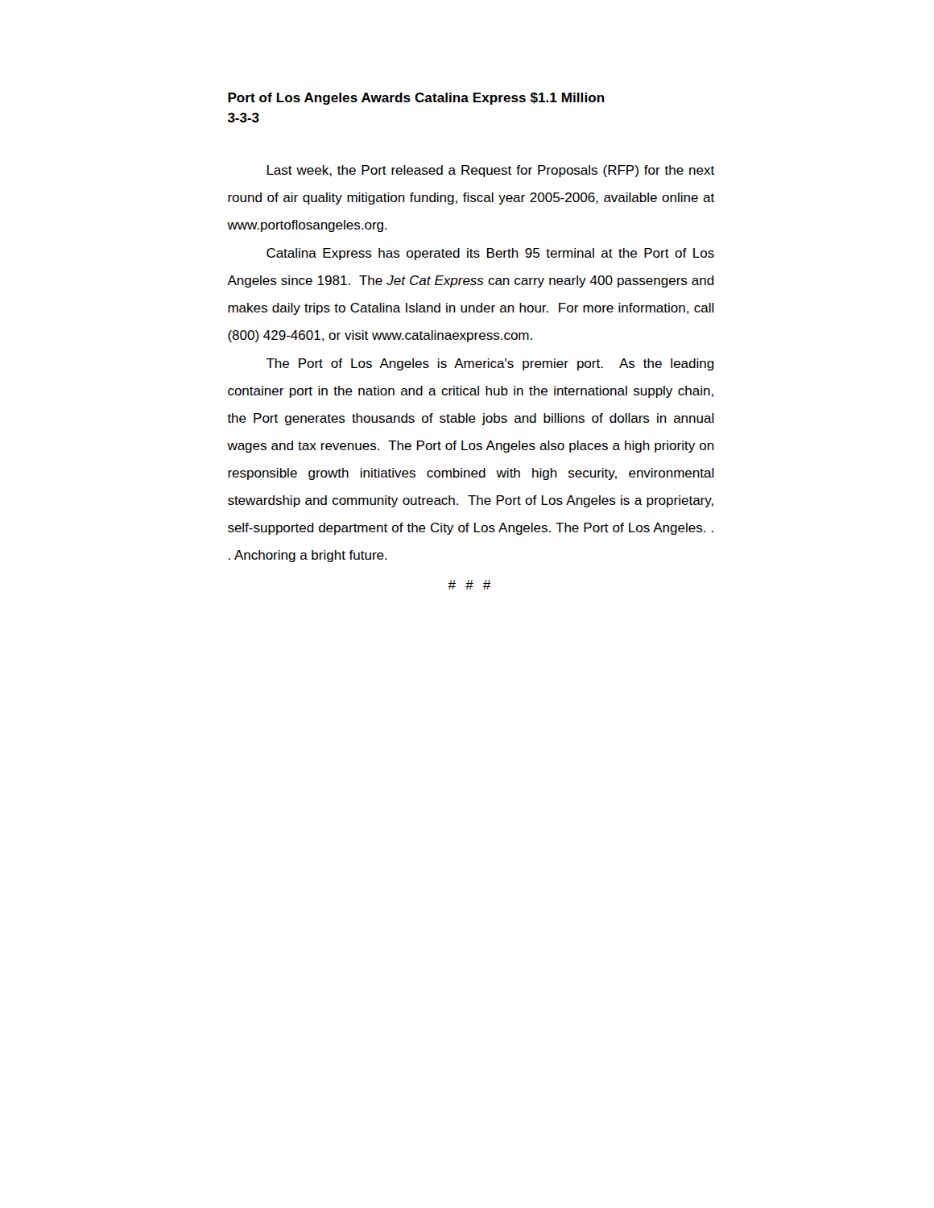Port of Los Angeles Awards Catalina Express $1.1 Million
3-3-3
Last week, the Port released a Request for Proposals (RFP) for the next round of air quality mitigation funding, fiscal year 2005-2006, available online at www.portoflosangeles.org.
Catalina Express has operated its Berth 95 terminal at the Port of Los Angeles since 1981. The Jet Cat Express can carry nearly 400 passengers and makes daily trips to Catalina Island in under an hour. For more information, call (800) 429-4601, or visit www.catalinaexpress.com.
The Port of Los Angeles is America's premier port. As the leading container port in the nation and a critical hub in the international supply chain, the Port generates thousands of stable jobs and billions of dollars in annual wages and tax revenues. The Port of Los Angeles also places a high priority on responsible growth initiatives combined with high security, environmental stewardship and community outreach. The Port of Los Angeles is a proprietary, self-supported department of the City of Los Angeles. The Port of Los Angeles. . . Anchoring a bright future.
# # #